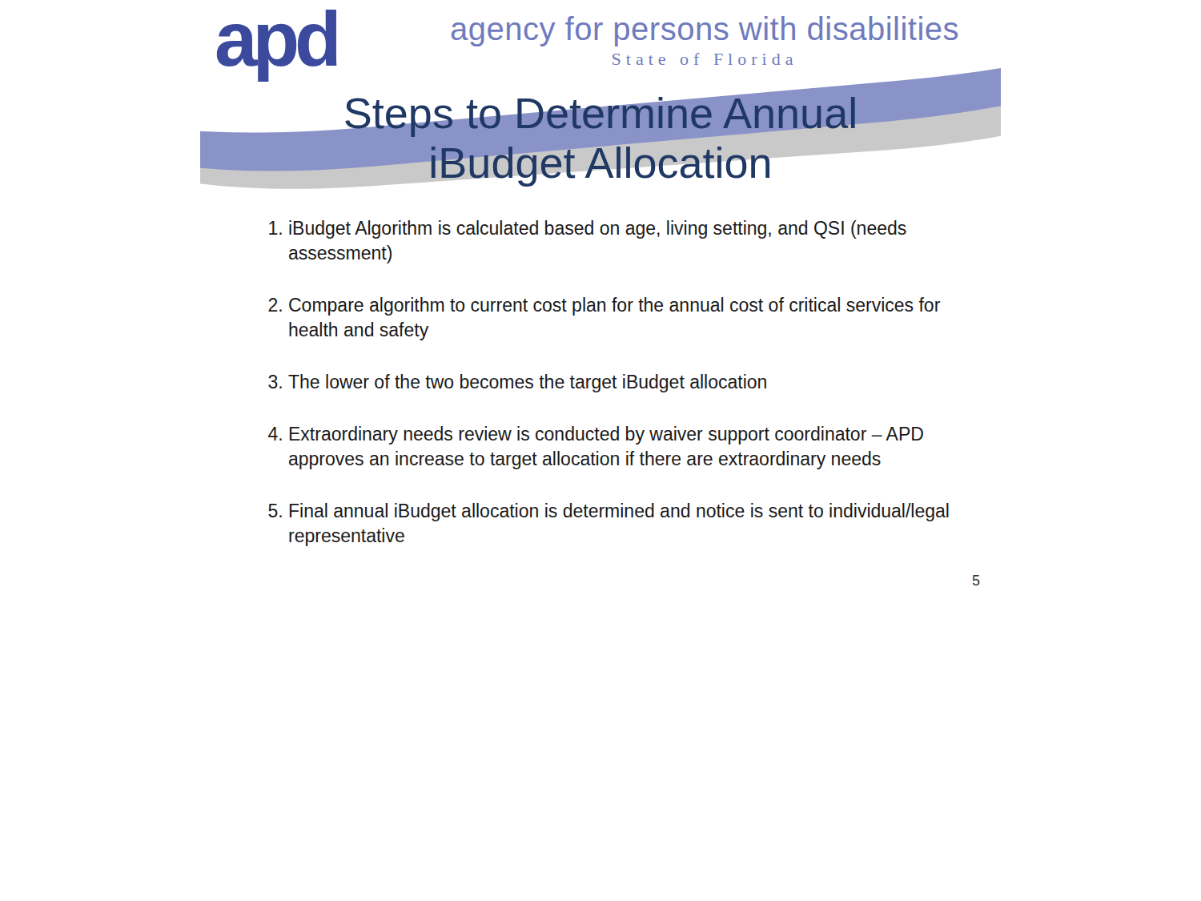apd
agency for persons with disabilities
State of Florida
Steps to Determine Annual
iBudget Allocation
iBudget Algorithm is calculated based on age, living setting, and QSI (needs assessment)
Compare algorithm to current cost plan for the annual cost of critical services for health and safety
The lower of the two becomes the target iBudget allocation
Extraordinary needs review is conducted by waiver support coordinator – APD approves an increase to target allocation if there are extraordinary needs
Final annual iBudget allocation is determined and notice is sent to individual/legal representative
5